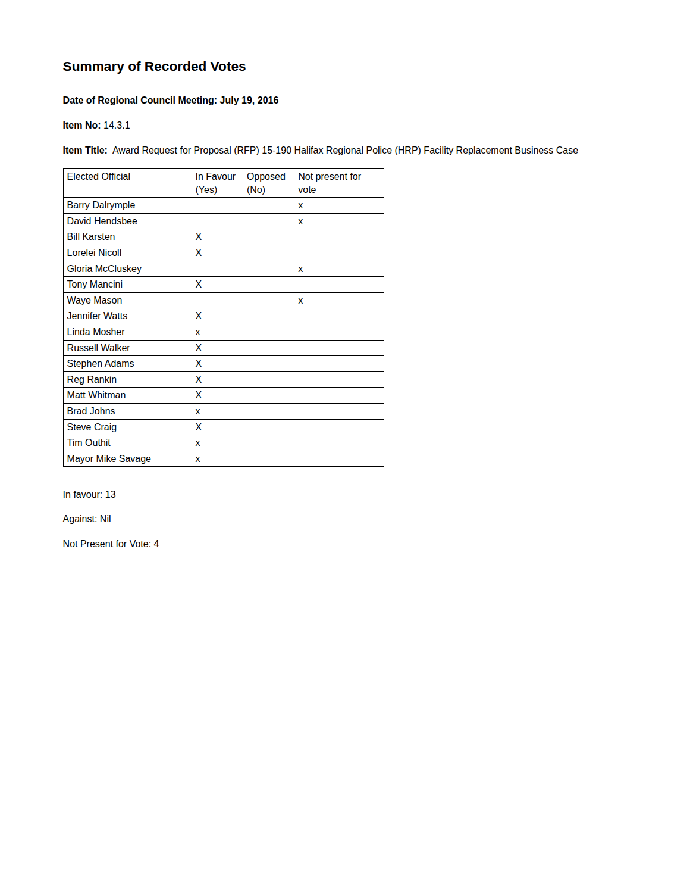Summary of Recorded Votes
Date of Regional Council Meeting: July 19, 2016
Item No: 14.3.1
Item Title: Award Request for Proposal (RFP) 15-190 Halifax Regional Police (HRP) Facility Replacement Business Case
| Elected Official | In Favour (Yes) | Opposed (No) | Not present for vote |
| --- | --- | --- | --- |
| Barry Dalrymple | | | x |
| David Hendsbee | | | x |
| Bill Karsten | X | | |
| Lorelei Nicoll | X | | |
| Gloria McCluskey | | | x |
| Tony Mancini | X | | |
| Waye Mason | | | x |
| Jennifer Watts | X | | |
| Linda Mosher | x | | |
| Russell Walker | X | | |
| Stephen Adams | X | | |
| Reg Rankin | X | | |
| Matt Whitman | X | | |
| Brad Johns | x | | |
| Steve Craig | X | | |
| Tim Outhit | x | | |
| Mayor Mike Savage | x | | |
In favour: 13
Against: Nil
Not Present for Vote: 4